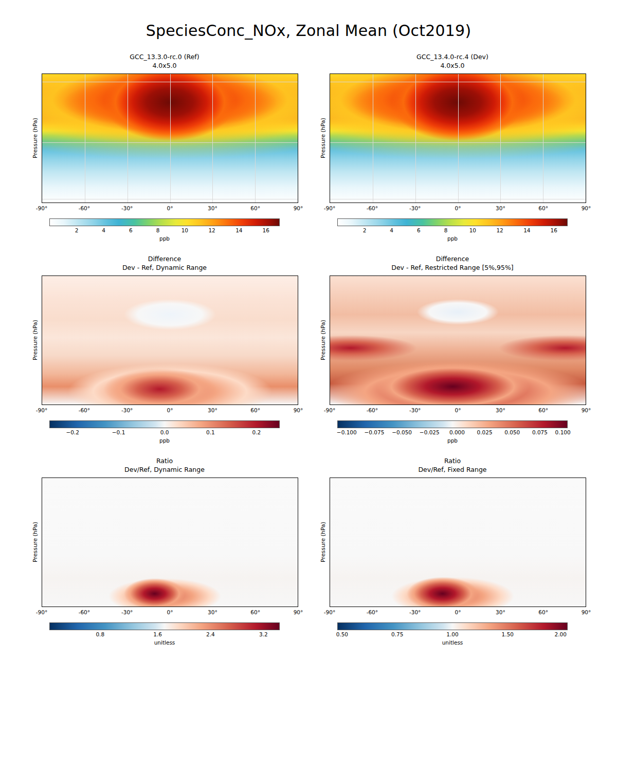SpeciesConc_NOx, Zonal Mean (Oct2019)
GCC_13.3.0-rc.0 (Ref)
4.0x5.0
Pressure (hPa)
1 10 100
-90° -60° -30° 0° 30° 60° 90°
2 4 6 8 10 12 14 16
ppb
GCC_13.4.0-rc.4 (Dev)
4.0x5.0
Pressure (hPa)
1 10 100
-90° -60° -30° 0° 30° 60° 90°
2 4 6 8 10 12 14 16
ppb
Difference
Dev - Ref, Dynamic Range
Pressure (hPa)
1 10 100
-90° -60° -30° 0° 30° 60° 90°
−0.2 −0.1 0.0 0.1 0.2
ppb
Difference
Dev - Ref, Restricted Range [5%,95%]
Pressure (hPa)
1 10 100
-90° -60° -30° 0° 30° 60° 90°
−0.100 −0.075 −0.050 −0.025 0.000 0.025 0.050 0.075 0.100
ppb
Ratio
Dev/Ref, Dynamic Range
Pressure (hPa)
1 10 100
-90° -60° -30° 0° 30° 60° 90°
0.8 1.6 2.4 3.2
unitless
Ratio
Dev/Ref, Fixed Range
Pressure (hPa)
1 10 100
-90° -60° -30° 0° 30° 60° 90°
0.50 0.75 1.00 1.50 2.00
unitless